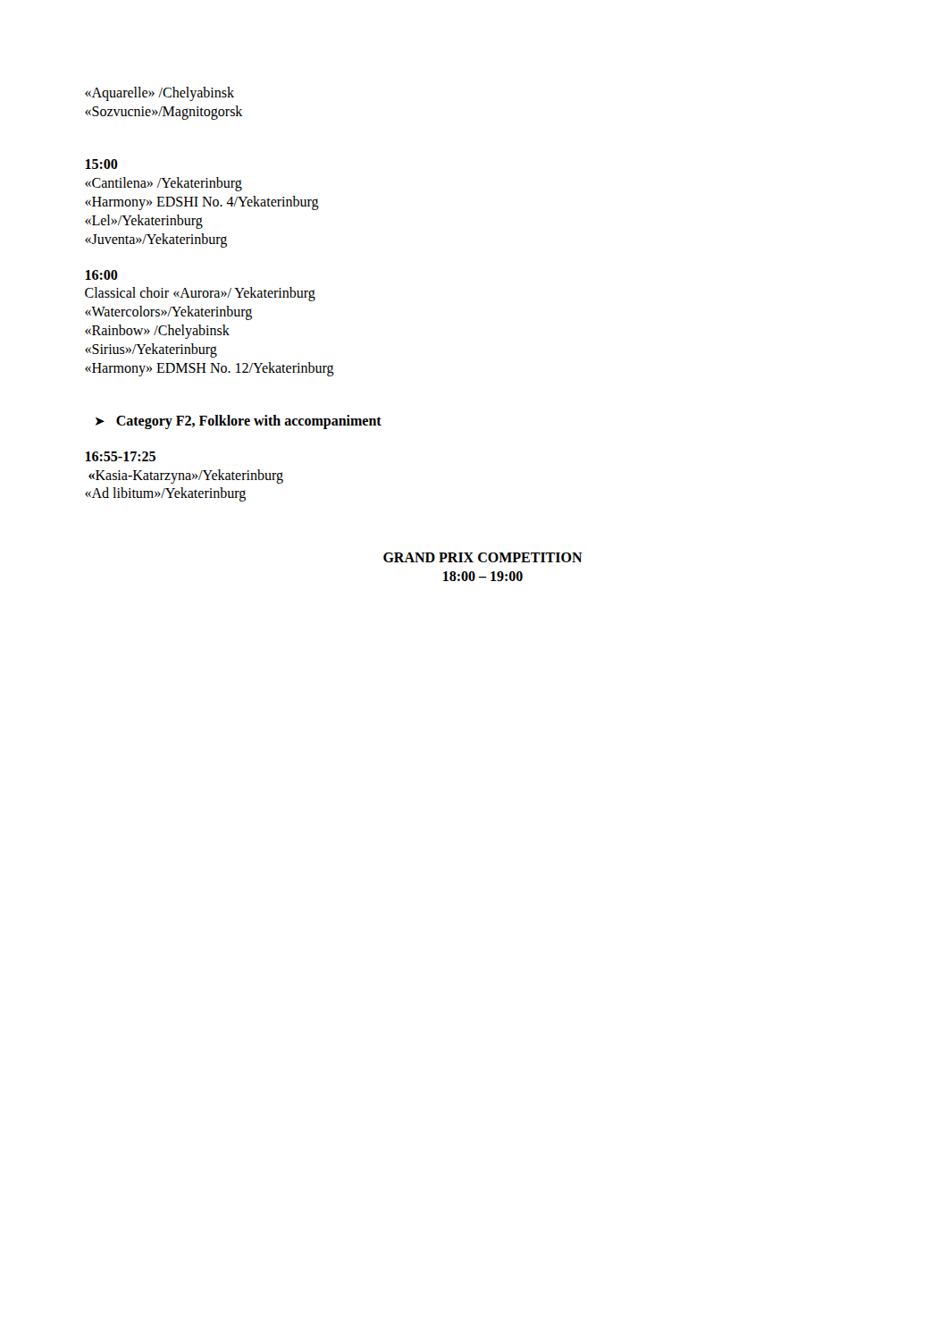«Aquarelle» /Chelyabinsk
«Sozvucnie»/Magnitogorsk
15:00
«Cantilena» /Yekaterinburg
«Harmony» EDSHI No. 4/Yekaterinburg
«Lel»/Yekaterinburg
«Juventa»/Yekaterinburg
16:00
Classical choir «Aurora»/ Yekaterinburg
«Watercolors»/Yekaterinburg
«Rainbow» /Chelyabinsk
«Sirius»/Yekaterinburg
«Harmony» EDMSH No. 12/Yekaterinburg
Category F2, Folklore with accompaniment
16:55-17:25
«Kasia-Katarzyna»/Yekaterinburg
«Ad libitum»/Yekaterinburg
GRAND PRIX COMPETITION
18:00 – 19:00